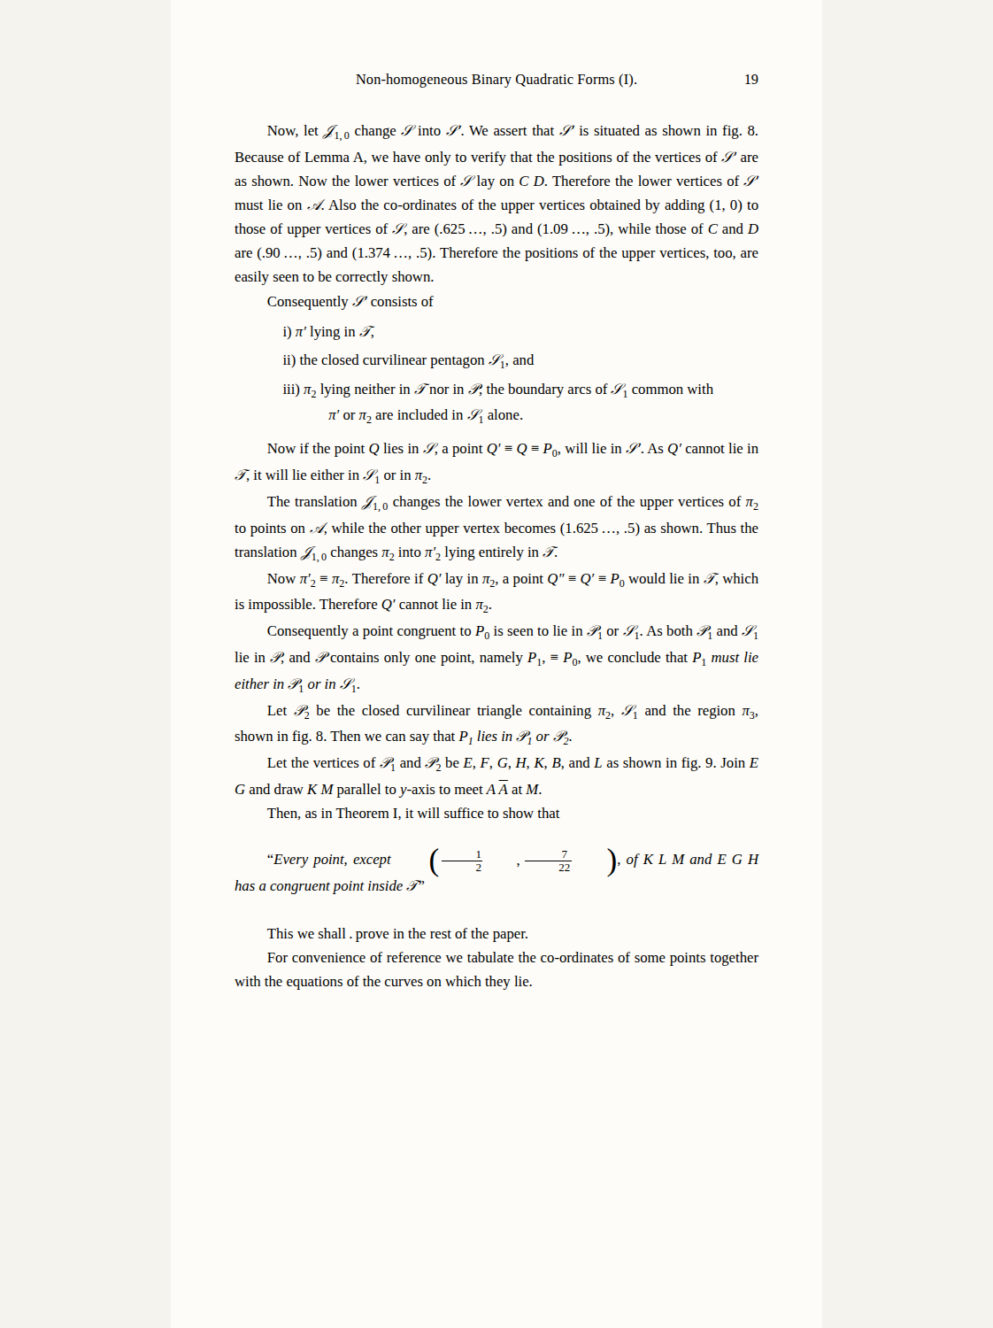Non-homogeneous Binary Quadratic Forms (I). 19
Now, let 𝒥1, 0 change 𝒮 into 𝒮′. We assert that 𝒮′ is situated as shown in fig. 8. Because of Lemma A, we have only to verify that the positions of the vertices of 𝒮′ are as shown. Now the lower vertices of 𝒮 lay on C D. Therefore the lower vertices of 𝒮′ must lie on 𝒜. Also the co-ordinates of the upper vertices obtained by adding (1, 0) to those of upper vertices of 𝒮, are (.625 …, .5) and (1.09 …, .5), while those of C and D are (.90 …, .5) and (1.374 …, .5). Therefore the positions of the upper vertices, too, are easily seen to be correctly shown.
Consequently 𝒮′ consists of
i) π′ lying in 𝒯,
ii) the closed curvilinear pentagon 𝒮1, and
iii) π2 lying neither in 𝒯 nor in 𝒫; the boundary arcs of 𝒮1 common with π′ or π2 are included in 𝒮1 alone.
Now if the point Q lies in 𝒮, a point Q′ ≡ Q ≡ P0, will lie in 𝒮′. As Q′ cannot lie in 𝒯, it will lie either in 𝒮1 or in π2.
The translation 𝒥1, 0 changes the lower vertex and one of the upper vertices of π2 to points on 𝒜, while the other upper vertex becomes (1.625 …, .5) as shown. Thus the translation 𝒥1, 0 changes π2 into π′2 lying entirely in 𝒯.
Now π′2 ≡ π2. Therefore if Q′ lay in π2, a point Q″ ≡ Q′ ≡ P0 would lie in 𝒯, which is impossible. Therefore Q′ cannot lie in π2.
Consequently a point congruent to P0 is seen to lie in 𝒫1 or 𝒮1. As both 𝒫1 and 𝒮1 lie in 𝒫, and 𝒫 contains only one point, namely P1, ≡ P0, we conclude that P1 must lie either in 𝒫1 or in 𝒮1.
Let 𝒫2 be the closed curvilinear triangle containing π2, 𝒮1 and the region π3, shown in fig. 8. Then we can say that P1 lies in 𝒫1 or 𝒫2.
Let the vertices of 𝒫1 and 𝒫2 be E, F, G, H, K, B, and L as shown in fig. 9. Join E G and draw K M parallel to y-axis to meet A A at M.
Then, as in Theorem I, it will suffice to show that
“Every point, except (12, 722), of K L M and E G H has a congruent point inside 𝒯”
This we shall . prove in the rest of the paper.
For convenience of reference we tabulate the co-ordinates of some points together with the equations of the curves on which they lie.